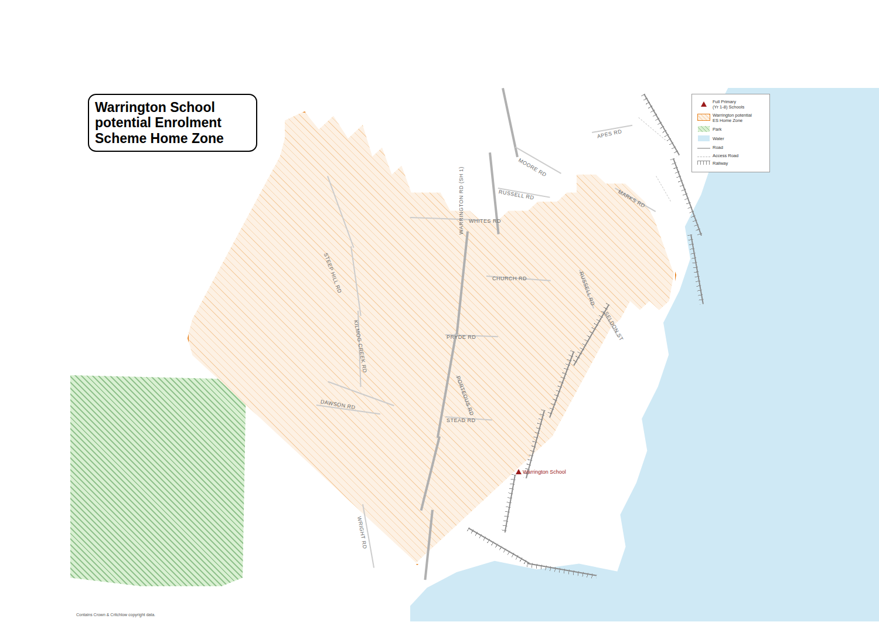APES RD
MOORE RD
RUSSELL RD
MARKS RD
WHITES RD
WARRINGTON RD (SH 1)
CHURCH RD
RUSSELL RD
SELDON ST
PRYDE RD
PORTEOUS RD
STEAD RD
STEEP HILL RD
KILMOG CREEK RD
DAWSON RD
WRIGHT RD
Warrington School potential Enrolment Scheme Home Zone
| | Full Primary (Yr 1-8) Schools |
| | Warrington potential ES Home Zone |
| | Park |
| | Water |
| | Road |
| | Access Road |
| | Railway |
Warrington School
Contains Crown & Critchlow copyright data.